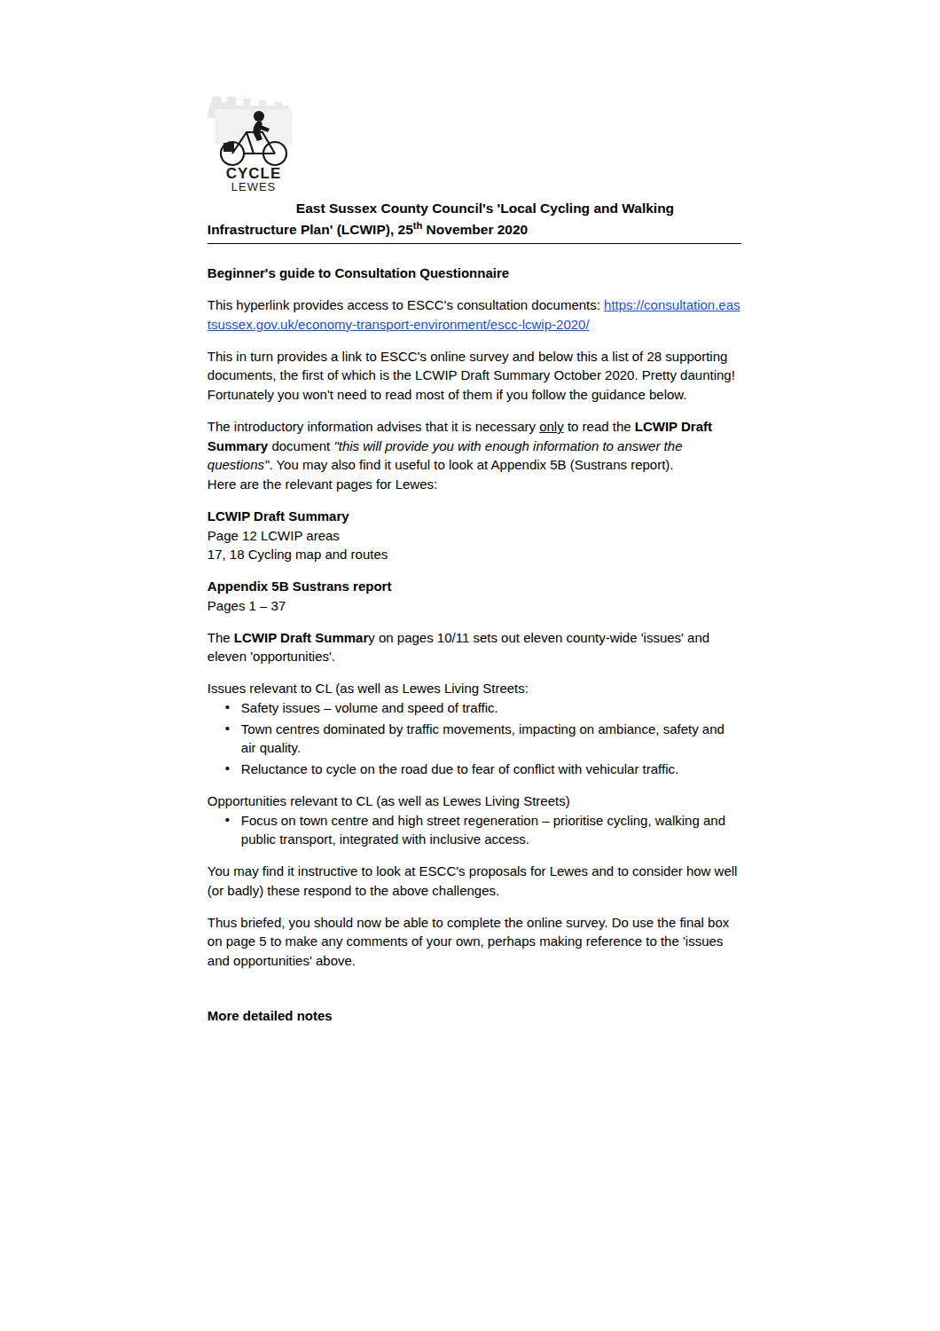CYCLE LEWES
East Sussex County Council's 'Local Cycling and Walking Infrastructure Plan' (LCWIP), 25th November 2020
Beginner's guide to Consultation Questionnaire
This hyperlink provides access to ESCC's consultation documents: https://consultation.eastsussex.gov.uk/economy-transport-environment/escc-lcwip-2020/
This in turn provides a link to ESCC's online survey and below this a list of 28 supporting documents, the first of which is the LCWIP Draft Summary October 2020. Pretty daunting! Fortunately you won't need to read most of them if you follow the guidance below.
The introductory information advises that it is necessary only to read the LCWIP Draft Summary document "this will provide you with enough information to answer the questions". You may also find it useful to look at Appendix 5B (Sustrans report).
Here are the relevant pages for Lewes:
LCWIP Draft Summary
Page 12 LCWIP areas
17, 18 Cycling map and routes
Appendix 5B Sustrans report
Pages 1 – 37
The LCWIP Draft Summary on pages 10/11 sets out eleven county-wide 'issues' and eleven 'opportunities'.
Issues relevant to CL (as well as Lewes Living Streets:
Safety issues – volume and speed of traffic.
Town centres dominated by traffic movements, impacting on ambiance, safety and air quality.
Reluctance to cycle on the road due to fear of conflict with vehicular traffic.
Opportunities relevant to CL (as well as Lewes Living Streets)
Focus on town centre and high street regeneration – prioritise cycling, walking and public transport, integrated with inclusive access.
You may find it instructive to look at ESCC's proposals for Lewes and to consider how well (or badly) these respond to the above challenges.
Thus briefed, you should now be able to complete the online survey. Do use the final box on page 5 to make any comments of your own, perhaps making reference to the 'issues and opportunities' above.
More detailed notes